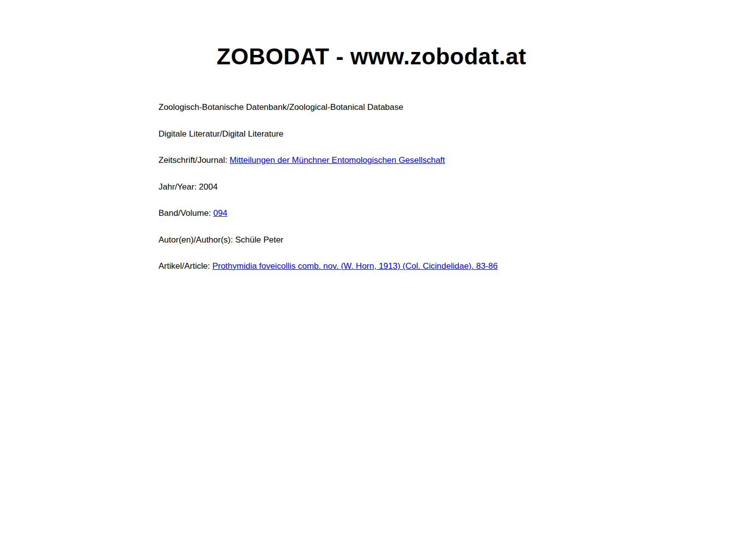ZOBODAT - www.zobodat.at
Zoologisch-Botanische Datenbank/Zoological-Botanical Database
Digitale Literatur/Digital Literature
Zeitschrift/Journal: Mitteilungen der Münchner Entomologischen Gesellschaft
Jahr/Year: 2004
Band/Volume: 094
Autor(en)/Author(s): Schüle Peter
Artikel/Article: Prothymidia foveicollis comb. nov. (W. Horn, 1913) (Col. Cicindelidae). 83-86